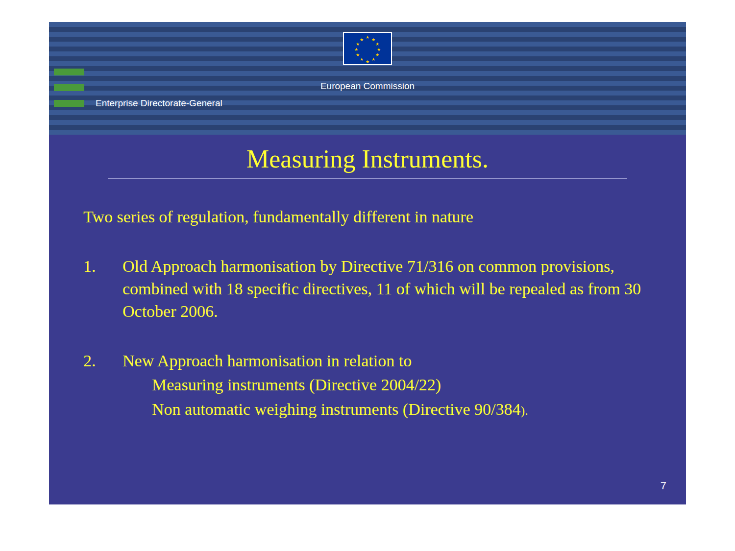★ ★ ★ ★ ★ ★ ★ ★ ★ ★ ★ ★
European Commission
Enterprise Directorate-General
Measuring Instruments.
Two series of regulation, fundamentally different in nature
1. Old Approach harmonisation by Directive 71/316 on common provisions, combined with 18 specific directives, 11 of which will be repealed as from 30 October 2006.
2. New Approach harmonisation in relation to
Measuring instruments (Directive 2004/22)
Non automatic weighing instruments (Directive 90/384).
7